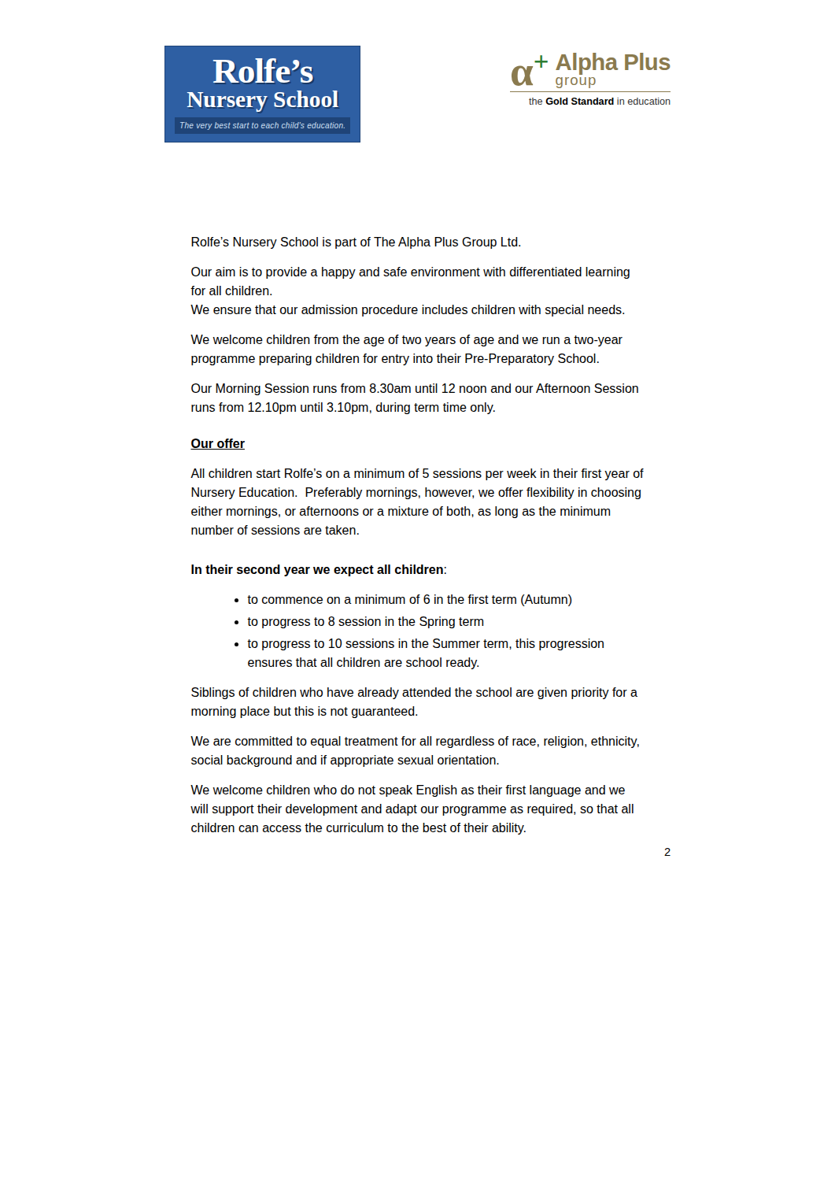Rolfe’s
Nursery School
The very best start to each child's education.
α+ Alpha Plus
group
the Gold Standard in education
Rolfe’s Nursery School is part of The Alpha Plus Group Ltd.
Our aim is to provide a happy and safe environment with differentiated learning for all children.
We ensure that our admission procedure includes children with special needs.
We welcome children from the age of two years of age and we run a two-year programme preparing children for entry into their Pre-Preparatory School.
Our Morning Session runs from 8.30am until 12 noon and our Afternoon Session runs from 12.10pm until 3.10pm, during term time only.
Our offer
All children start Rolfe’s on a minimum of 5 sessions per week in their first year of Nursery Education. Preferably mornings, however, we offer flexibility in choosing either mornings, or afternoons or a mixture of both, as long as the minimum number of sessions are taken.
In their second year we expect all children:
to commence on a minimum of 6 in the first term (Autumn)
to progress to 8 session in the Spring term
to progress to 10 sessions in the Summer term, this progression ensures that all children are school ready.
Siblings of children who have already attended the school are given priority for a morning place but this is not guaranteed.
We are committed to equal treatment for all regardless of race, religion, ethnicity, social background and if appropriate sexual orientation.
We welcome children who do not speak English as their first language and we will support their development and adapt our programme as required, so that all children can access the curriculum to the best of their ability.
2